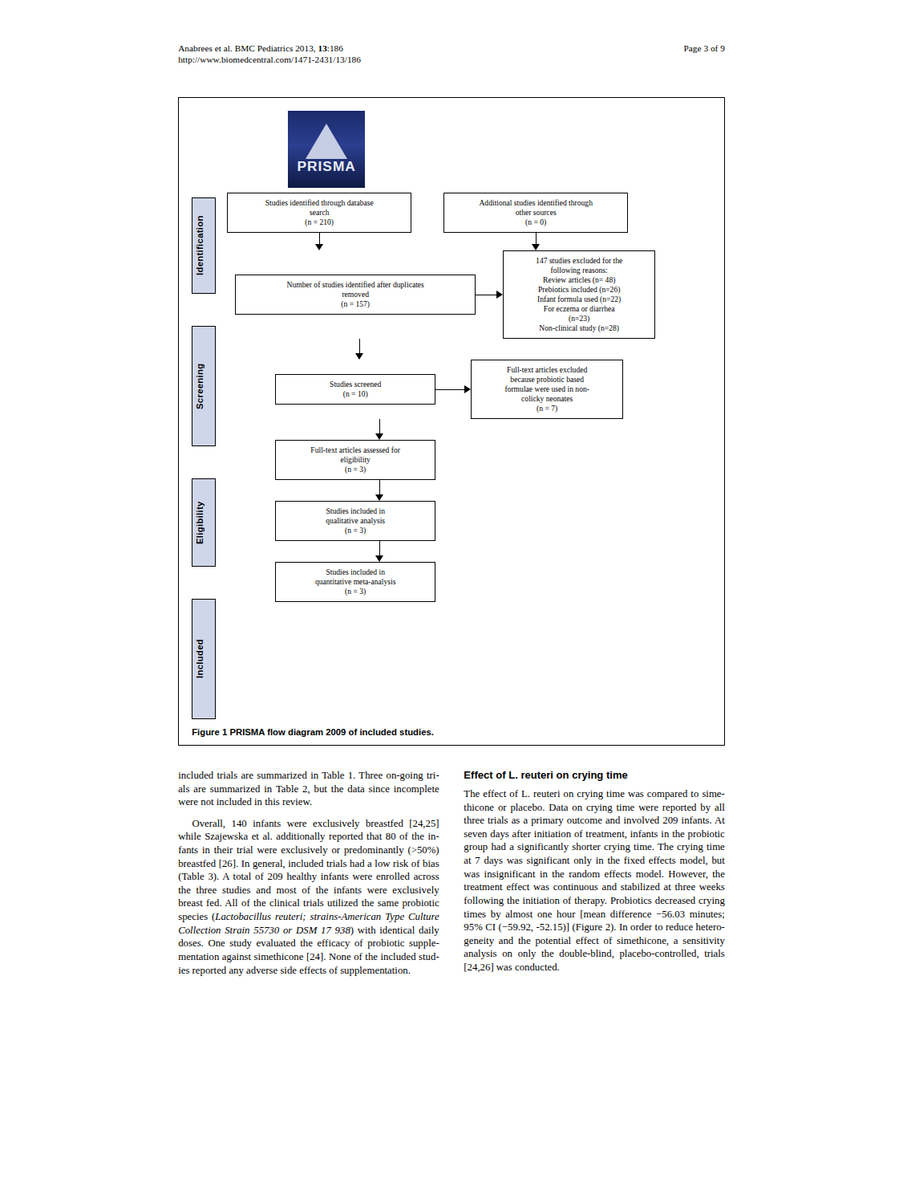Anabrees et al. BMC Pediatrics 2013, 13:186
http://www.biomedcentral.com/1471-2431/13/186
Page 3 of 9
Identification
Screening
Eligibility
Included
Studies identified through database
search
(n = 210)
Additional studies identified through
other sources
(n = 0)
Number of studies identified after duplicates
removed
(n = 157)
147 studies excluded for the
following reasons:
Review articles (n= 48)
Prebiotics included (n=26)
Infant formula used (n=22)
For eczema or diarrhea
(n=23)
Non-clinical study (n=28)
Studies screened
(n = 10)
Full-text articles excluded
because probiotic based
formulae were used in non-
colicky neonates
(n = 7)
Full-text articles assessed for
eligibility
(n = 3)
Studies included in
qualitative analysis
(n = 3)
Studies included in
quantitative meta-analysis
(n = 3)
Figure 1 PRISMA flow diagram 2009 of included studies.
included trials are summarized in Table 1. Three on-going trials are summarized in Table 2, but the data since incomplete were not included in this review.
Overall, 140 infants were exclusively breastfed [24,25] while Szajewska et al. additionally reported that 80 of the infants in their trial were exclusively or predominantly (>50%) breastfed [26]. In general, included trials had a low risk of bias (Table 3). A total of 209 healthy infants were enrolled across the three studies and most of the infants were exclusively breast fed. All of the clinical trials utilized the same probiotic species (Lactobacillus reuteri; strains-American Type Culture Collection Strain 55730 or DSM 17 938) with identical daily doses. One study evaluated the efficacy of probiotic supplementation against simethicone [24]. None of the included studies reported any adverse side effects of supplementation.
Effect of L. reuteri on crying time
The effect of L. reuteri on crying time was compared to simethicone or placebo. Data on crying time were reported by all three trials as a primary outcome and involved 209 infants. At seven days after initiation of treatment, infants in the probiotic group had a significantly shorter crying time. The crying time at 7 days was significant only in the fixed effects model, but was insignificant in the random effects model. However, the treatment effect was continuous and stabilized at three weeks following the initiation of therapy. Probiotics decreased crying times by almost one hour [mean difference −56.03 minutes; 95% CI (−59.92, -52.15)] (Figure 2). In order to reduce heterogeneity and the potential effect of simethicone, a sensitivity analysis on only the double-blind, placebo-controlled, trials [24,26] was conducted.